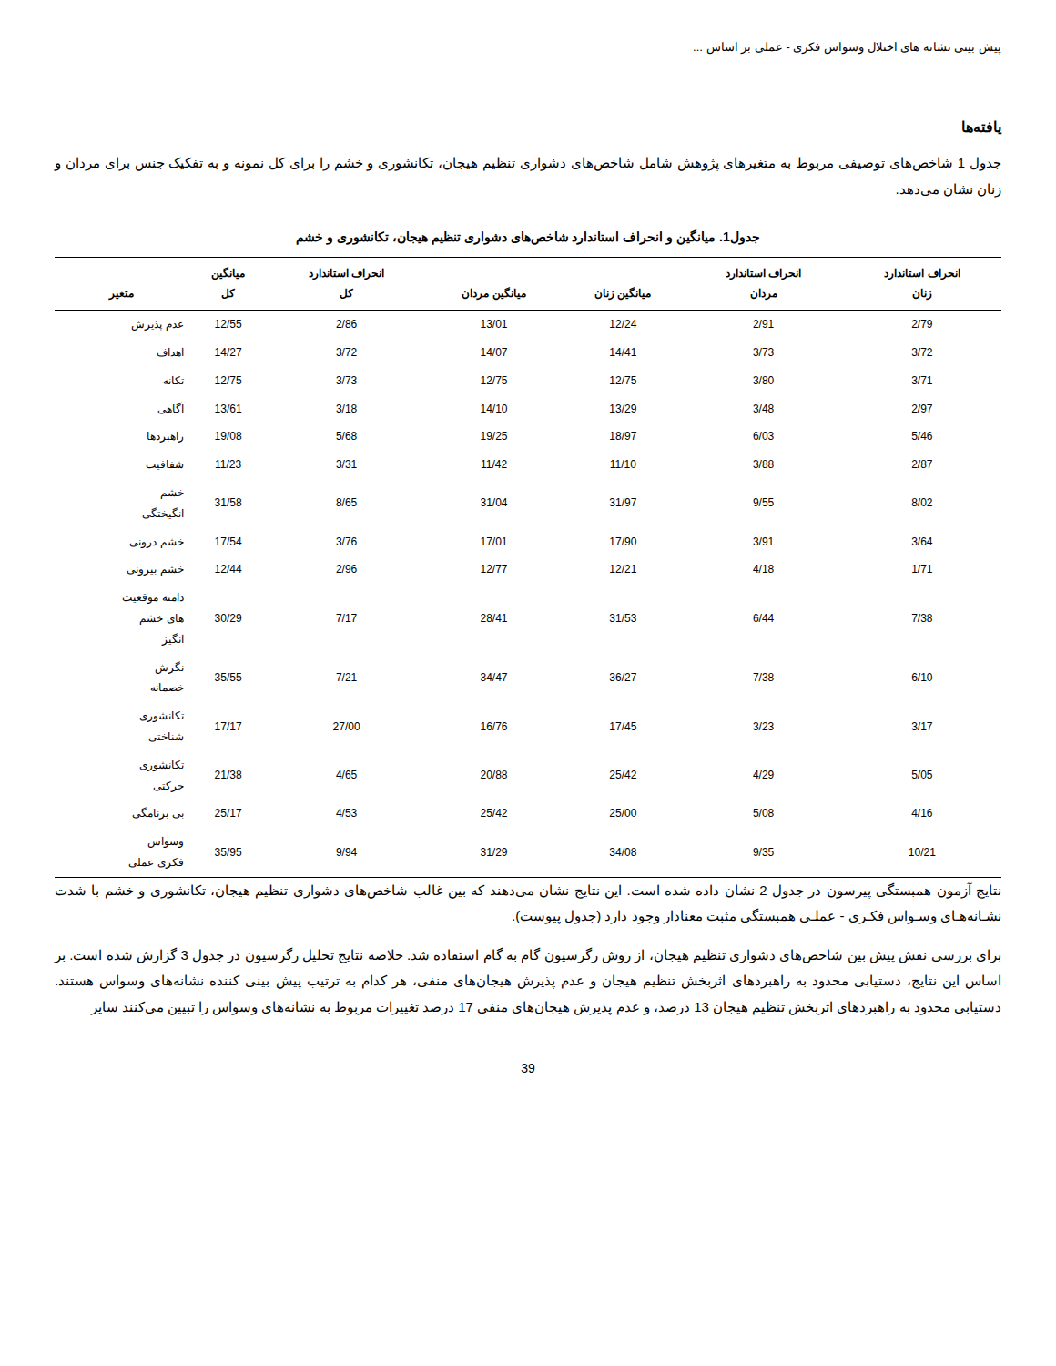پیش بینی نشانه های اختلال وسواس فکری - عملی بر اساس ...
یافته‌ها
جدول 1 شاخص‌های توصیفی مربوط به متغیرهای پژوهش شامل شاخص‌های دشواری تنظیم هیجان، تکانشوری و خشم را برای کل نمونه و به تفکیک جنس برای مردان و زنان نشان می‌دهد.
جدول1. میانگین و انحراف استاندارد شاخص‌های دشواری تنظیم هیجان، تکانشوری و خشم
| انحراف استاندارد زنان | انحراف استاندارد مردان | میانگین زنان | میانگین مردان | انحراف استاندارد کل | میانگین کل | متغیر |
| --- | --- | --- | --- | --- | --- | --- |
| 2/79 | 2/91 | 12/24 | 13/01 | 2/86 | 12/55 | عدم پذیرش |
| 3/72 | 3/73 | 14/41 | 14/07 | 3/72 | 14/27 | اهداف |
| 3/71 | 3/80 | 12/75 | 12/75 | 3/73 | 12/75 | تکانه |
| 2/97 | 3/48 | 13/29 | 14/10 | 3/18 | 13/61 | آگاهی |
| 5/46 | 6/03 | 18/97 | 19/25 | 5/68 | 19/08 | راهبردها |
| 2/87 | 3/88 | 11/10 | 11/42 | 3/31 | 11/23 | شفافیت |
| 8/02 | 9/55 | 31/97 | 31/04 | 8/65 | 31/58 | خشم انگیختگی |
| 3/64 | 3/91 | 17/90 | 17/01 | 3/76 | 17/54 | خشم درونی |
| 1/71 | 4/18 | 12/21 | 12/77 | 2/96 | 12/44 | خشم بیرونی |
| 7/38 | 6/44 | 31/53 | 28/41 | 7/17 | 30/29 | دامنه موقعیت های خشم انگیز |
| 6/10 | 7/38 | 36/27 | 34/47 | 7/21 | 35/55 | نگرش خصمانه |
| 3/17 | 3/23 | 17/45 | 16/76 | 27/00 | 17/17 | تکانشوری شناختی |
| 5/05 | 4/29 | 25/42 | 20/88 | 4/65 | 21/38 | تکانشوری حرکتی |
| 4/16 | 5/08 | 25/00 | 25/42 | 4/53 | 25/17 | بی برنامگی |
| 10/21 | 9/35 | 34/08 | 31/29 | 9/94 | 35/95 | وسواس فکری عملی |
نتایج آزمون همبستگی پیرسون در جدول 2 نشان داده شده است. این نتایج نشان می‌دهند که بین غالب شاخص‌های دشواری تنظیم هیجان، تکانشوری و خشم با شدت نشـانه‌هـای وسـواس فکـری - عملـی همبستگی مثبت معنادار وجود دارد (جدول پیوست).
برای بررسی نقش پیش بین شاخص‌های دشواری تنظیم هیجان، از روش رگرسیون گام به گام استفاده شد. خلاصه نتایج تحلیل رگرسیون در جدول 3 گزارش شده است. بر اساس این نتایج، دستیابی محدود به راهبردهای اثربخش تنظیم هیجان و عدم پذیرش هیجان‌های منفی، هر کدام به ترتیب پیش بینی کننده نشانه‌های وسواس هستند. دستیابی محدود به راهبردهای اثربخش تنظیم هیجان 13 درصد، و عدم پذیرش هیجان‌های منفی 17 درصد تغییرات مربوط به نشانه‌های وسواس را تبیین می‌کنند سایر
39